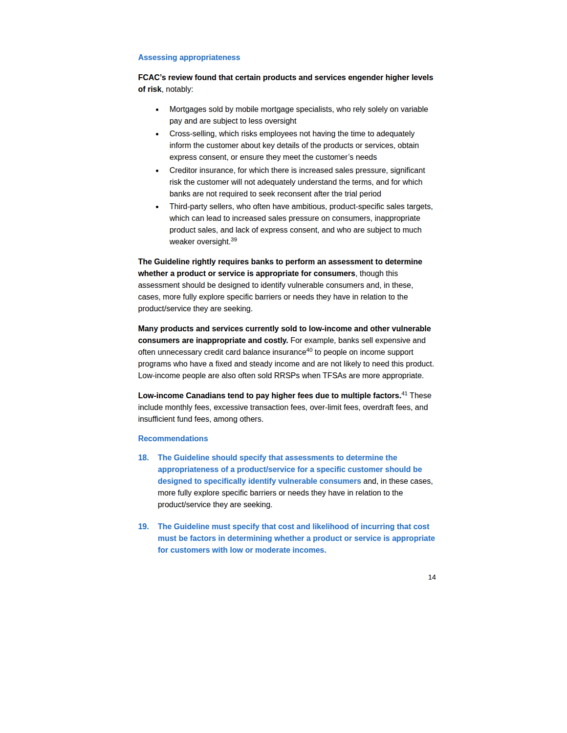Assessing appropriateness
FCAC’s review found that certain products and services engender higher levels of risk, notably:
Mortgages sold by mobile mortgage specialists, who rely solely on variable pay and are subject to less oversight
Cross-selling, which risks employees not having the time to adequately inform the customer about key details of the products or services, obtain express consent, or ensure they meet the customer’s needs
Creditor insurance, for which there is increased sales pressure, significant risk the customer will not adequately understand the terms, and for which banks are not required to seek reconsent after the trial period
Third-party sellers, who often have ambitious, product-specific sales targets, which can lead to increased sales pressure on consumers, inappropriate product sales, and lack of express consent, and who are subject to much weaker oversight.39
The Guideline rightly requires banks to perform an assessment to determine whether a product or service is appropriate for consumers, though this assessment should be designed to identify vulnerable consumers and, in these, cases, more fully explore specific barriers or needs they have in relation to the product/service they are seeking.
Many products and services currently sold to low-income and other vulnerable consumers are inappropriate and costly. For example, banks sell expensive and often unnecessary credit card balance insurance40 to people on income support programs who have a fixed and steady income and are not likely to need this product. Low-income people are also often sold RRSPs when TFSAs are more appropriate.
Low-income Canadians tend to pay higher fees due to multiple factors.41 These include monthly fees, excessive transaction fees, over-limit fees, overdraft fees, and insufficient fund fees, among others.
Recommendations
The Guideline should specify that assessments to determine the appropriateness of a product/service for a specific customer should be designed to specifically identify vulnerable consumers and, in these cases, more fully explore specific barriers or needs they have in relation to the product/service they are seeking.
The Guideline must specify that cost and likelihood of incurring that cost must be factors in determining whether a product or service is appropriate for customers with low or moderate incomes.
14